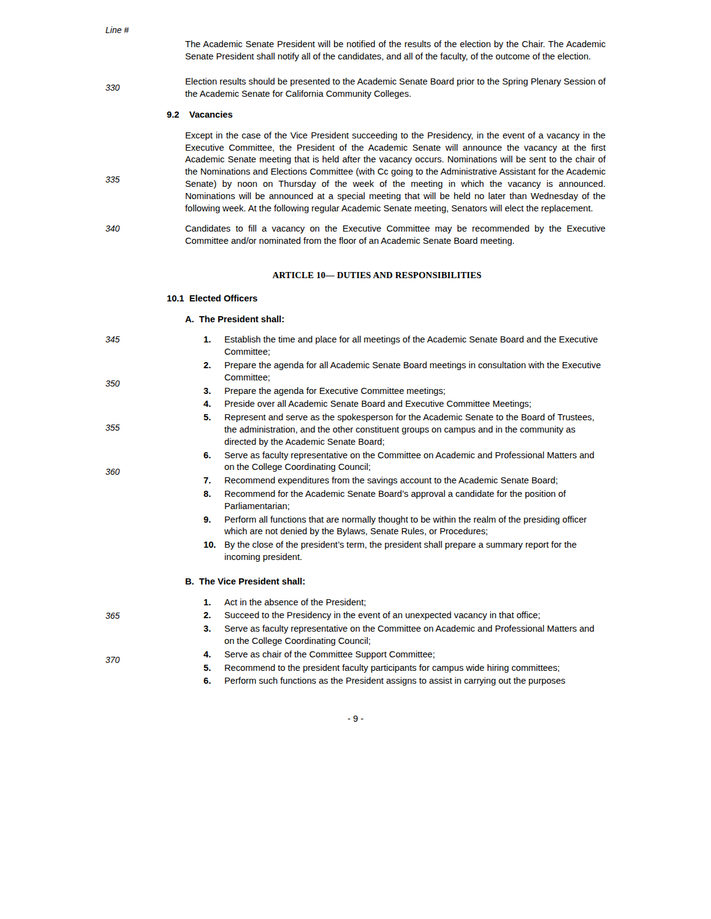Line #
The Academic Senate President will be notified of the results of the election by the Chair. The Academic Senate President shall notify all of the candidates, and all of the faculty, of the outcome of the election.
330
Election results should be presented to the Academic Senate Board prior to the Spring Plenary Session of the Academic Senate for California Community Colleges.
9.2 Vacancies
335
Except in the case of the Vice President succeeding to the Presidency, in the event of a vacancy in the Executive Committee, the President of the Academic Senate will announce the vacancy at the first Academic Senate meeting that is held after the vacancy occurs. Nominations will be sent to the chair of the Nominations and Elections Committee (with Cc going to the Administrative Assistant for the Academic Senate) by noon on Thursday of the week of the meeting in which the vacancy is announced. Nominations will be announced at a special meeting that will be held no later than Wednesday of the following week. At the following regular Academic Senate meeting, Senators will elect the replacement.
340
Candidates to fill a vacancy on the Executive Committee may be recommended by the Executive Committee and/or nominated from the floor of an Academic Senate Board meeting.
ARTICLE 10— DUTIES AND RESPONSIBILITIES
10.1 Elected Officers
A. The President shall:
345 350 355 360
1. Establish the time and place for all meetings of the Academic Senate Board and the Executive Committee;
2. Prepare the agenda for all Academic Senate Board meetings in consultation with the Executive Committee;
3. Prepare the agenda for Executive Committee meetings;
4. Preside over all Academic Senate Board and Executive Committee Meetings;
5. Represent and serve as the spokesperson for the Academic Senate to the Board of Trustees, the administration, and the other constituent groups on campus and in the community as directed by the Academic Senate Board;
6. Serve as faculty representative on the Committee on Academic and Professional Matters and on the College Coordinating Council;
7. Recommend expenditures from the savings account to the Academic Senate Board;
8. Recommend for the Academic Senate Board’s approval a candidate for the position of Parliamentarian;
9. Perform all functions that are normally thought to be within the realm of the presiding officer which are not denied by the Bylaws, Senate Rules, or Procedures;
10. By the close of the president’s term, the president shall prepare a summary report for the incoming president.
B. The Vice President shall:
365 370
1. Act in the absence of the President;
2. Succeed to the Presidency in the event of an unexpected vacancy in that office;
3. Serve as faculty representative on the Committee on Academic and Professional Matters and on the College Coordinating Council;
4. Serve as chair of the Committee Support Committee;
5. Recommend to the president faculty participants for campus wide hiring committees;
6. Perform such functions as the President assigns to assist in carrying out the purposes
- 9 -